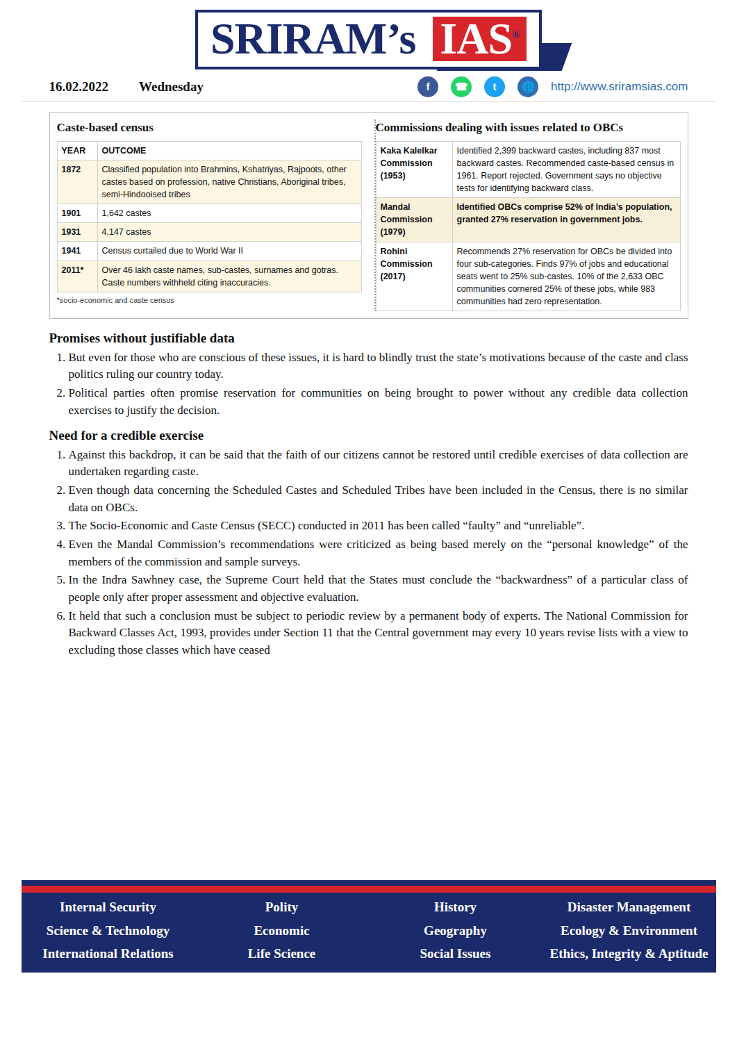SRIRAM’s IAS®
16.02.2022 Wednesday
f ☎ t 🌐 http://www.sriramsias.com
Caste-based census
| YEAR | OUTCOME |
| --- | --- |
| 1872 | Classified population into Brahmins, Kshatriyas, Rajpoots, other castes based on profession, native Christians, Aboriginal tribes, semi-Hindooised tribes |
| 1901 | 1,642 castes |
| 1931 | 4,147 castes |
| 1941 | Census curtailed due to World War II |
| 2011* | Over 46 lakh caste names, sub-castes, surnames and gotras. Caste numbers withheld citing inaccuracies. |
*socio-economic and caste census
Commissions dealing with issues related to OBCs
| Kaka Kalelkar Commission (1953) | Identified 2,399 backward castes, including 837 most backward castes. Recommended caste-based census in 1961. Report rejected. Government says no objective tests for identifying backward class. |
| Mandal Commission (1979) | Identified OBCs comprise 52% of India’s population, granted 27% reservation in government jobs. |
| Rohini Commission (2017) | Recommends 27% reservation for OBCs be divided into four sub-categories. Finds 97% of jobs and educational seats went to 25% sub-castes. 10% of the 2,633 OBC communities cornered 25% of these jobs, while 983 communities had zero representation. |
Promises without justifiable data
But even for those who are conscious of these issues, it is hard to blindly trust the state’s motivations because of the caste and class politics ruling our country today.
Political parties often promise reservation for communities on being brought to power without any credible data collection exercises to justify the decision.
Need for a credible exercise
Against this backdrop, it can be said that the faith of our citizens cannot be restored until credible exercises of data collection are undertaken regarding caste.
Even though data concerning the Scheduled Castes and Scheduled Tribes have been included in the Census, there is no similar data on OBCs.
The Socio-Economic and Caste Census (SECC) conducted in 2011 has been called “faulty” and “unreliable”.
Even the Mandal Commission’s recommendations were criticized as being based merely on the “personal knowledge” of the members of the commission and sample surveys.
In the Indra Sawhney case, the Supreme Court held that the States must conclude the “backwardness” of a particular class of people only after proper assessment and objective evaluation.
It held that such a conclusion must be subject to periodic review by a permanent body of experts. The National Commission for Backward Classes Act, 1993, provides under Section 11 that the Central government may every 10 years revise lists with a view to excluding those classes which have ceased
7
Internal Security Polity History Disaster Management
Science & Technology Economic Geography Ecology & Environment
International Relations Life Science Social Issues Ethics, Integrity & Aptitude